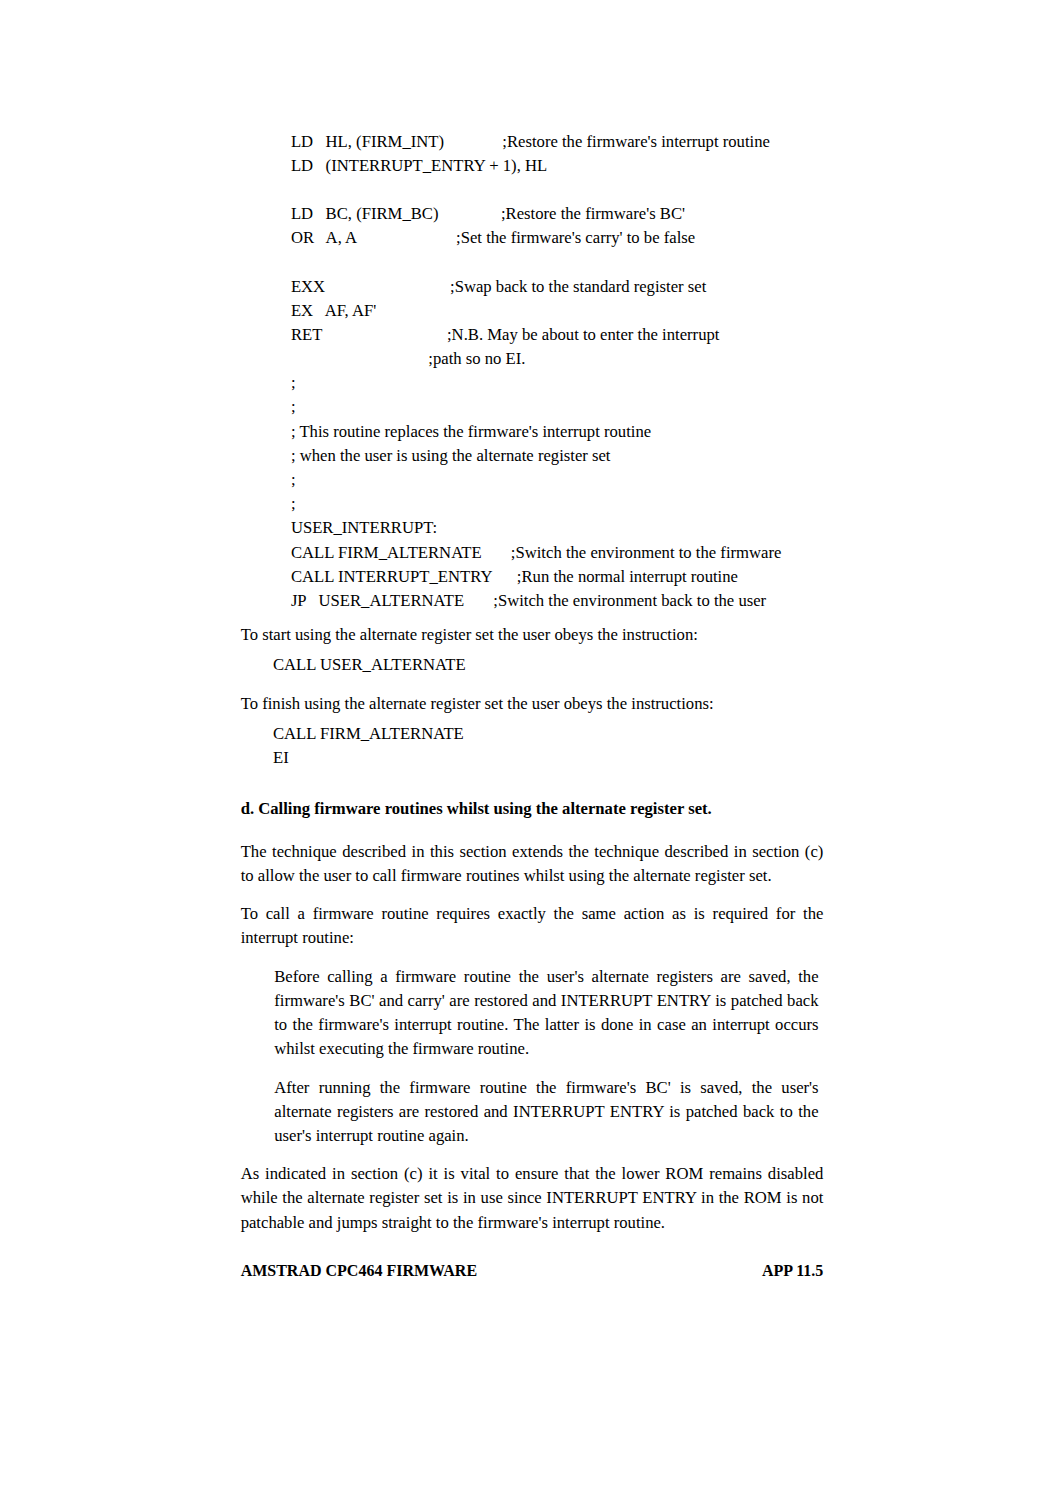LD   HL, (FIRM_INT)              ;Restore the firmware's interrupt routine
    LD   (INTERRUPT_ENTRY + 1), HL

    LD   BC, (FIRM_BC)               ;Restore the firmware's BC'
    OR   A, A                        ;Set the firmware's carry' to be false

    EXX                              ;Swap back to the standard register set
    EX   AF, AF'
    RET                              ;N.B. May be about to enter the interrupt
                                     ;path so no EI.
    ;
    ;
    ; This routine replaces the firmware's interrupt routine
    ; when the user is using the alternate register set
    ;
    ;
    USER_INTERRUPT:
    CALL FIRM_ALTERNATE       ;Switch the environment to the firmware
    CALL INTERRUPT_ENTRY      ;Run the normal interrupt routine
    JP   USER_ALTERNATE       ;Switch the environment back to the user
To start using the alternate register set the user obeys the instruction:
  CALL USER_ALTERNATE
To finish using the alternate register set the user obeys the instructions:
  CALL FIRM_ALTERNATE
  EI
d. Calling firmware routines whilst using the alternate register set.
The technique described in this section extends the technique described in section (c) to allow the user to call firmware routines whilst using the alternate register set.
To call a firmware routine requires exactly the same action as is required for the interrupt routine:
Before calling a firmware routine the user's alternate registers are saved, the firmware's BC' and carry' are restored and INTERRUPT ENTRY is patched back to the firmware's interrupt routine. The latter is done in case an interrupt occurs whilst executing the firmware routine.
After running the firmware routine the firmware's BC' is saved, the user's alternate registers are restored and INTERRUPT ENTRY is patched back to the user's interrupt routine again.
As indicated in section (c) it is vital to ensure that the lower ROM remains disabled while the alternate register set is in use since INTERRUPT ENTRY in the ROM is not patchable and jumps straight to the firmware's interrupt routine.
AMSTRAD CPC464 FIRMWARE APP 11.5